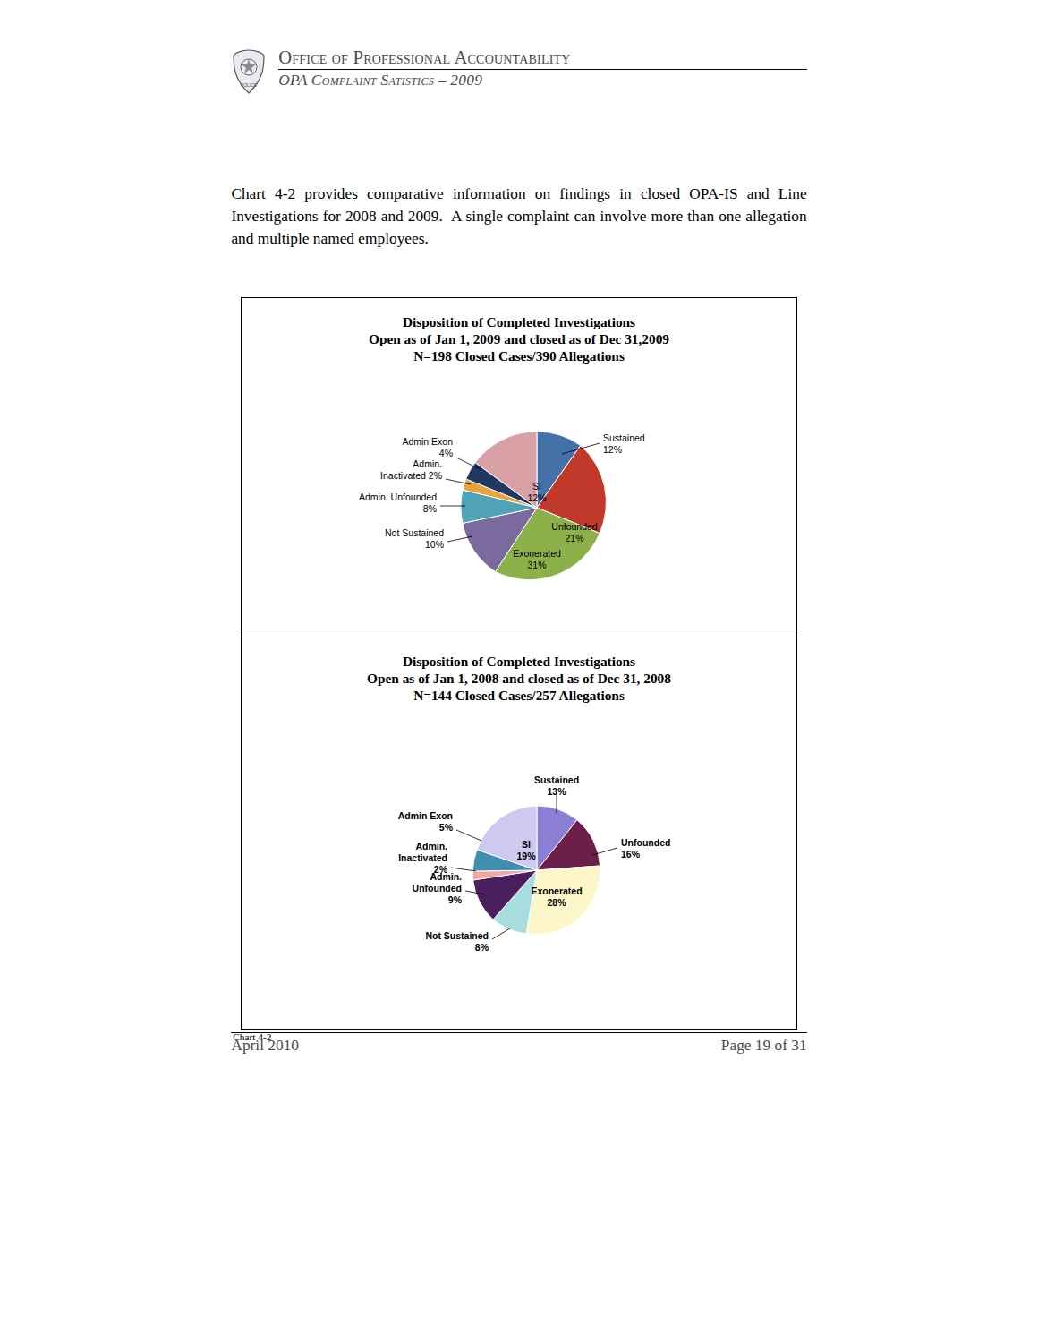POLICE
Office of Professional Accountability
OPA Complaint Satistics – 2009
Chart 4-2 provides comparative information on findings in closed OPA-IS and Line Investigations for 2008 and 2009. A single complaint can involve more than one allegation and multiple named employees.
Disposition of Completed Investigations
Open as of Jan 1, 2009 and closed as of Dec 31,2009
N=198 Closed Cases/390 Allegations
SI 12% Unfounded 21% Exonerated 31% Sustained 12% Admin Exon 4% Admin. Inactivated 2% Admin. Unfounded 8% Not Sustained 10%
Disposition of Completed Investigations
Open as of Jan 1, 2008 and closed as of Dec 31, 2008
N=144 Closed Cases/257 Allegations
SI 19% Exonerated 28% Sustained 13% Unfounded 16% Admin Exon 5% Admin. Inactivated 2% Admin. Unfounded 9% Not Sustained 8%
Chart 4-2
April 2010 Page 19 of 31